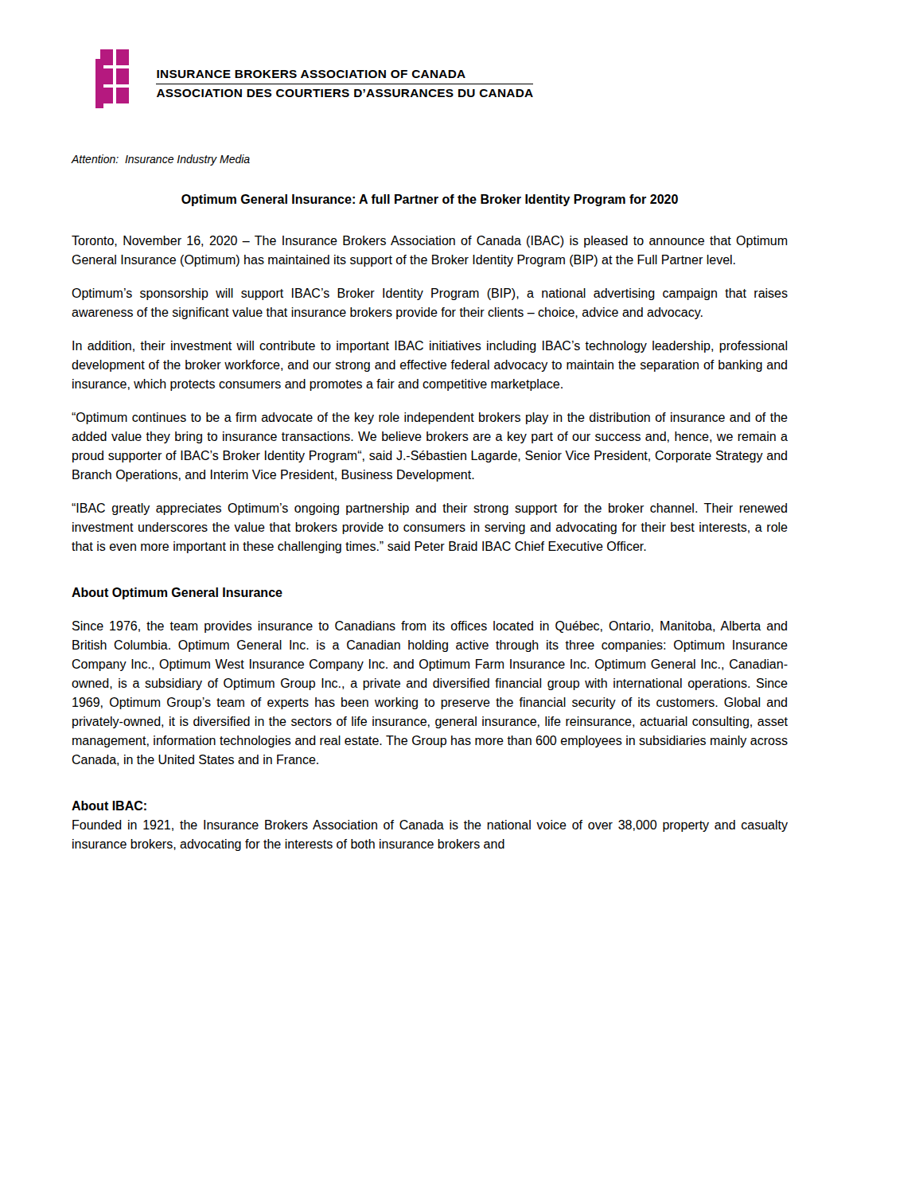INSURANCE BROKERS ASSOCIATION OF CANADA ASSOCIATION DES COURTIERS D’ASSURANCES DU CANADA
Attention: Insurance Industry Media
Optimum General Insurance: A full Partner of the Broker Identity Program for 2020
Toronto, November 16, 2020 – The Insurance Brokers Association of Canada (IBAC) is pleased to announce that Optimum General Insurance (Optimum) has maintained its support of the Broker Identity Program (BIP) at the Full Partner level.
Optimum’s sponsorship will support IBAC’s Broker Identity Program (BIP), a national advertising campaign that raises awareness of the significant value that insurance brokers provide for their clients – choice, advice and advocacy.
In addition, their investment will contribute to important IBAC initiatives including IBAC’s technology leadership, professional development of the broker workforce, and our strong and effective federal advocacy to maintain the separation of banking and insurance, which protects consumers and promotes a fair and competitive marketplace.
“Optimum continues to be a firm advocate of the key role independent brokers play in the distribution of insurance and of the added value they bring to insurance transactions. We believe brokers are a key part of our success and, hence, we remain a proud supporter of IBAC’s Broker Identity Program“, said J.-Sébastien Lagarde, Senior Vice President, Corporate Strategy and Branch Operations, and Interim Vice President, Business Development.
“IBAC greatly appreciates Optimum’s ongoing partnership and their strong support for the broker channel. Their renewed investment underscores the value that brokers provide to consumers in serving and advocating for their best interests, a role that is even more important in these challenging times.” said Peter Braid IBAC Chief Executive Officer.
About Optimum General Insurance
Since 1976, the team provides insurance to Canadians from its offices located in Québec, Ontario, Manitoba, Alberta and British Columbia. Optimum General Inc. is a Canadian holding active through its three companies: Optimum Insurance Company Inc., Optimum West Insurance Company Inc. and Optimum Farm Insurance Inc. Optimum General Inc., Canadian-owned, is a subsidiary of Optimum Group Inc., a private and diversified financial group with international operations. Since 1969, Optimum Group’s team of experts has been working to preserve the financial security of its customers. Global and privately-owned, it is diversified in the sectors of life insurance, general insurance, life reinsurance, actuarial consulting, asset management, information technologies and real estate. The Group has more than 600 employees in subsidiaries mainly across Canada, in the United States and in France.
About IBAC:
Founded in 1921, the Insurance Brokers Association of Canada is the national voice of over 38,000 property and casualty insurance brokers, advocating for the interests of both insurance brokers and